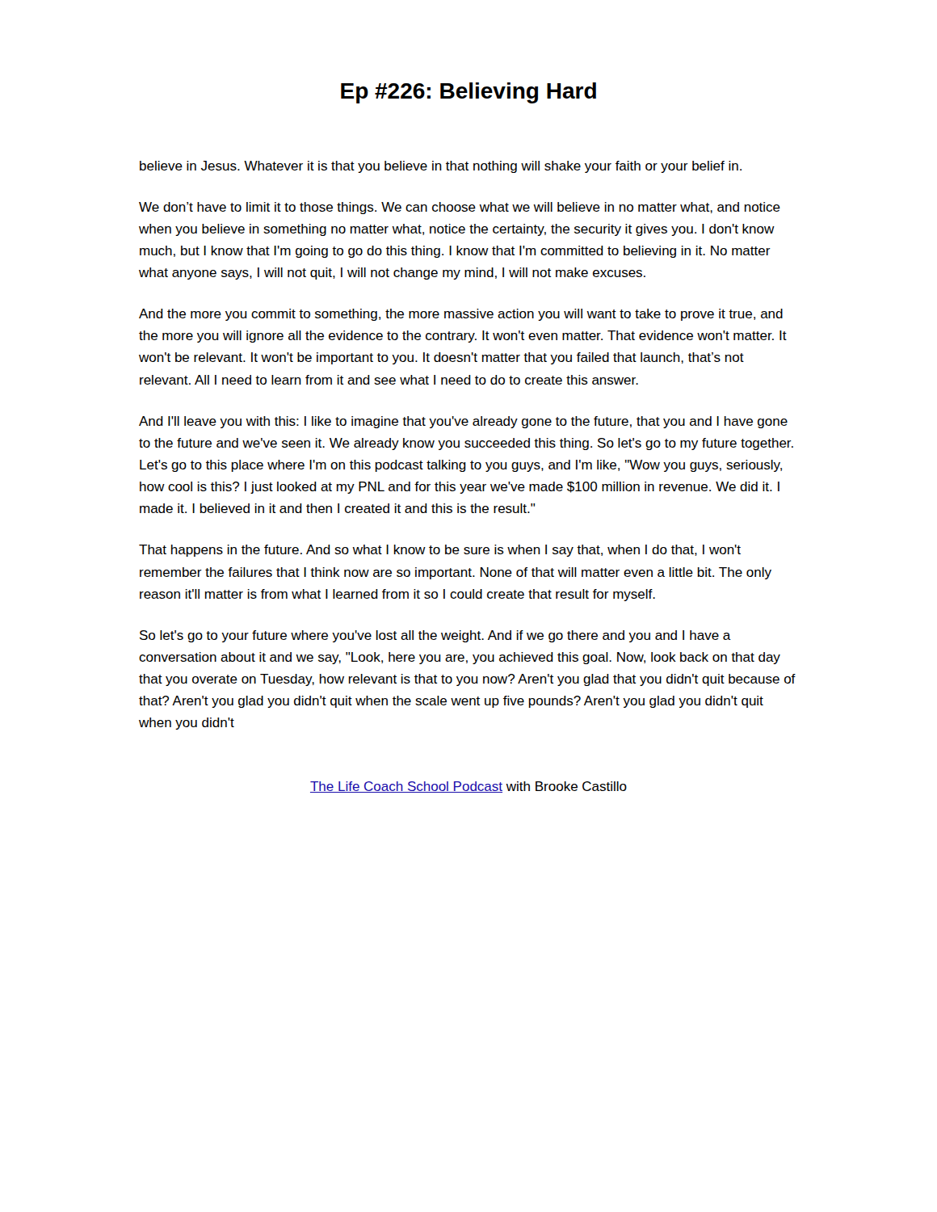Ep #226: Believing Hard
believe in Jesus. Whatever it is that you believe in that nothing will shake your faith or your belief in.
We don’t have to limit it to those things. We can choose what we will believe in no matter what, and notice when you believe in something no matter what, notice the certainty, the security it gives you. I don't know much, but I know that I'm going to go do this thing. I know that I'm committed to believing in it. No matter what anyone says, I will not quit, I will not change my mind, I will not make excuses.
And the more you commit to something, the more massive action you will want to take to prove it true, and the more you will ignore all the evidence to the contrary. It won't even matter. That evidence won't matter. It won't be relevant. It won't be important to you. It doesn't matter that you failed that launch, that’s not relevant. All I need to learn from it and see what I need to do to create this answer.
And I'll leave you with this: I like to imagine that you've already gone to the future, that you and I have gone to the future and we've seen it. We already know you succeeded this thing. So let's go to my future together. Let's go to this place where I'm on this podcast talking to you guys, and I'm like, "Wow you guys, seriously, how cool is this? I just looked at my PNL and for this year we've made $100 million in revenue. We did it. I made it. I believed in it and then I created it and this is the result."
That happens in the future. And so what I know to be sure is when I say that, when I do that, I won't remember the failures that I think now are so important. None of that will matter even a little bit. The only reason it'll matter is from what I learned from it so I could create that result for myself.
So let's go to your future where you've lost all the weight. And if we go there and you and I have a conversation about it and we say, "Look, here you are, you achieved this goal. Now, look back on that day that you overate on Tuesday, how relevant is that to you now? Aren't you glad that you didn't quit because of that? Aren't you glad you didn't quit when the scale went up five pounds? Aren't you glad you didn't quit when you didn't
The Life Coach School Podcast with Brooke Castillo